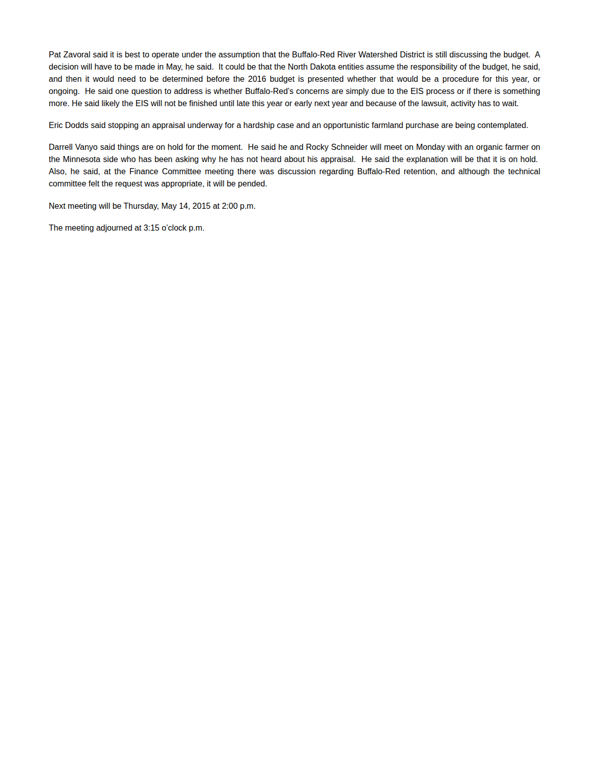Pat Zavoral said it is best to operate under the assumption that the Buffalo-Red River Watershed District is still discussing the budget. A decision will have to be made in May, he said. It could be that the North Dakota entities assume the responsibility of the budget, he said, and then it would need to be determined before the 2016 budget is presented whether that would be a procedure for this year, or ongoing. He said one question to address is whether Buffalo-Red’s concerns are simply due to the EIS process or if there is something more. He said likely the EIS will not be finished until late this year or early next year and because of the lawsuit, activity has to wait.
Eric Dodds said stopping an appraisal underway for a hardship case and an opportunistic farmland purchase are being contemplated.
Darrell Vanyo said things are on hold for the moment. He said he and Rocky Schneider will meet on Monday with an organic farmer on the Minnesota side who has been asking why he has not heard about his appraisal. He said the explanation will be that it is on hold. Also, he said, at the Finance Committee meeting there was discussion regarding Buffalo-Red retention, and although the technical committee felt the request was appropriate, it will be pended.
Next meeting will be Thursday, May 14, 2015 at 2:00 p.m.
The meeting adjourned at 3:15 o’clock p.m.